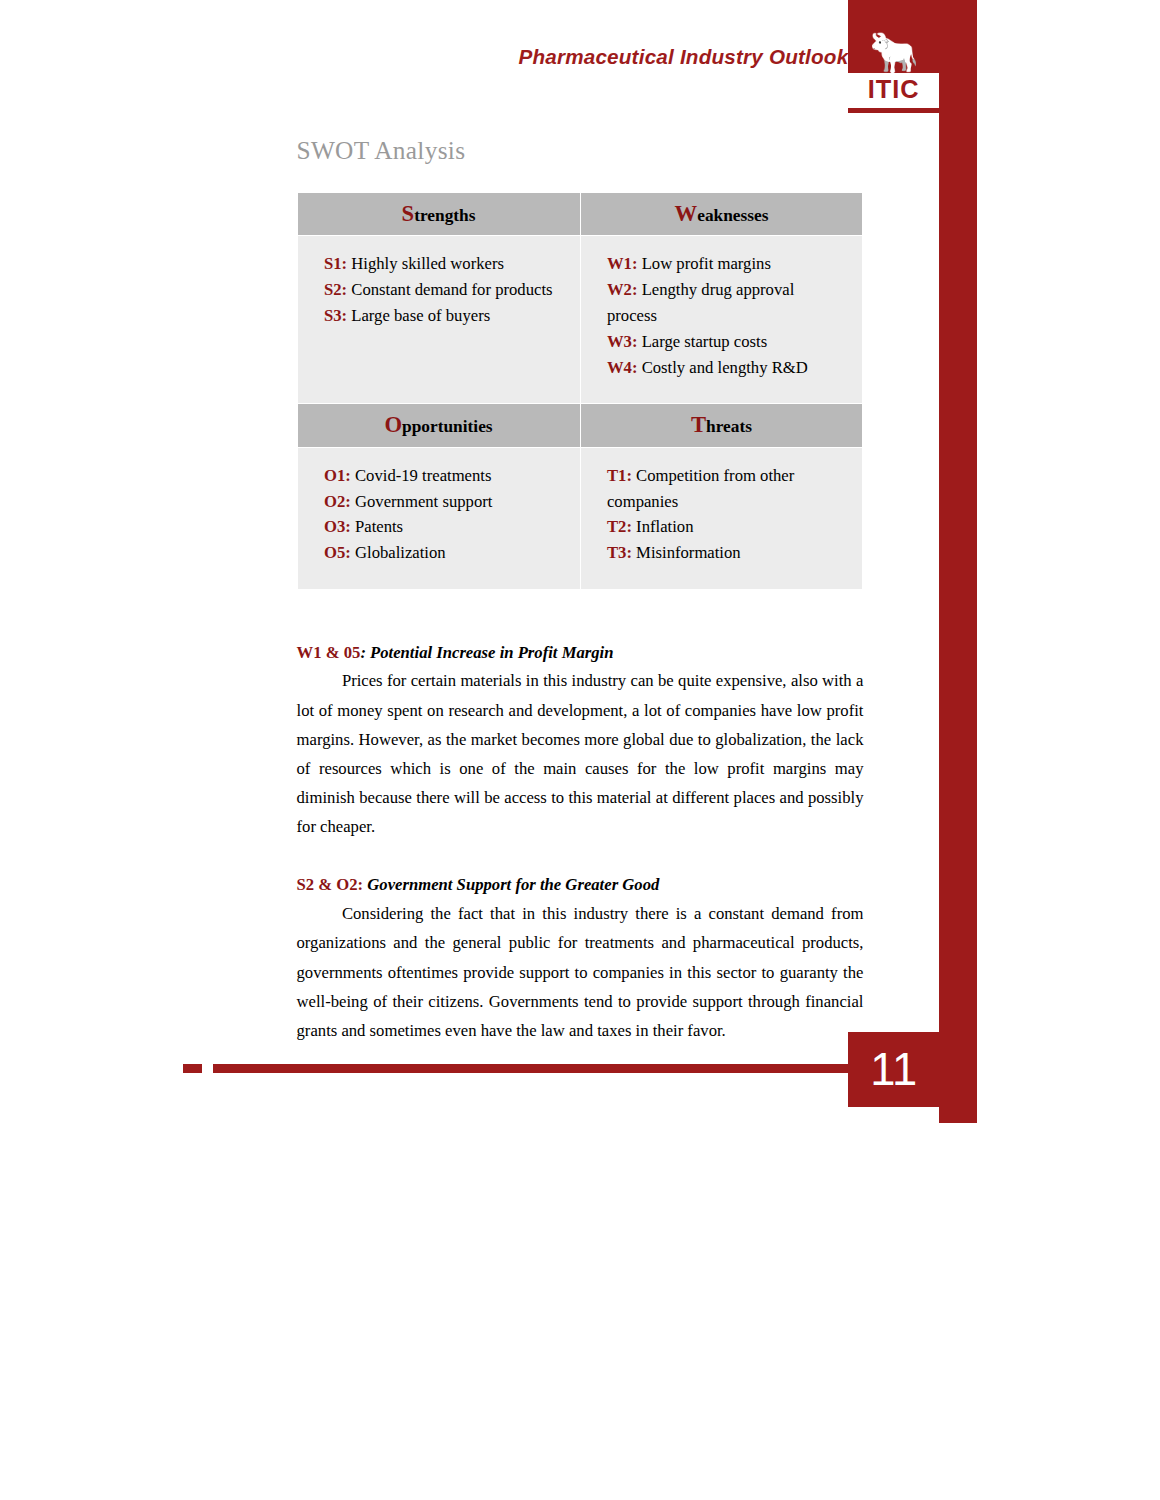Pharmaceutical Industry Outlook
🐂
ITIC
SWOT Analysis
| S trengths | W eaknesses |
| --- | --- |
| S1: Highly skilled workers S2: Constant demand for products S3: Large base of buyers | W1: Low profit margins W2: Lengthy drug approval process W3: Large startup costs W4: Costly and lengthy R&D |
| O pportunities | T hreats |
| O1: Covid-19 treatments O2: Government support O3: Patents O5: Globalization | T1: Competition from other companies T2: Inflation T3: Misinformation |
W1 & 05: Potential Increase in Profit Margin
Prices for certain materials in this industry can be quite expensive, also with a lot of money spent on research and development, a lot of companies have low profit margins. However, as the market becomes more global due to globalization, the lack of resources which is one of the main causes for the low profit margins may diminish because there will be access to this material at different places and possibly for cheaper.
S2 & O2: Government Support for the Greater Good
Considering the fact that in this industry there is a constant demand from organizations and the general public for treatments and pharmaceutical products, governments oftentimes provide support to companies in this sector to guaranty the well-being of their citizens. Governments tend to provide support through financial grants and sometimes even have the law and taxes in their favor.
11